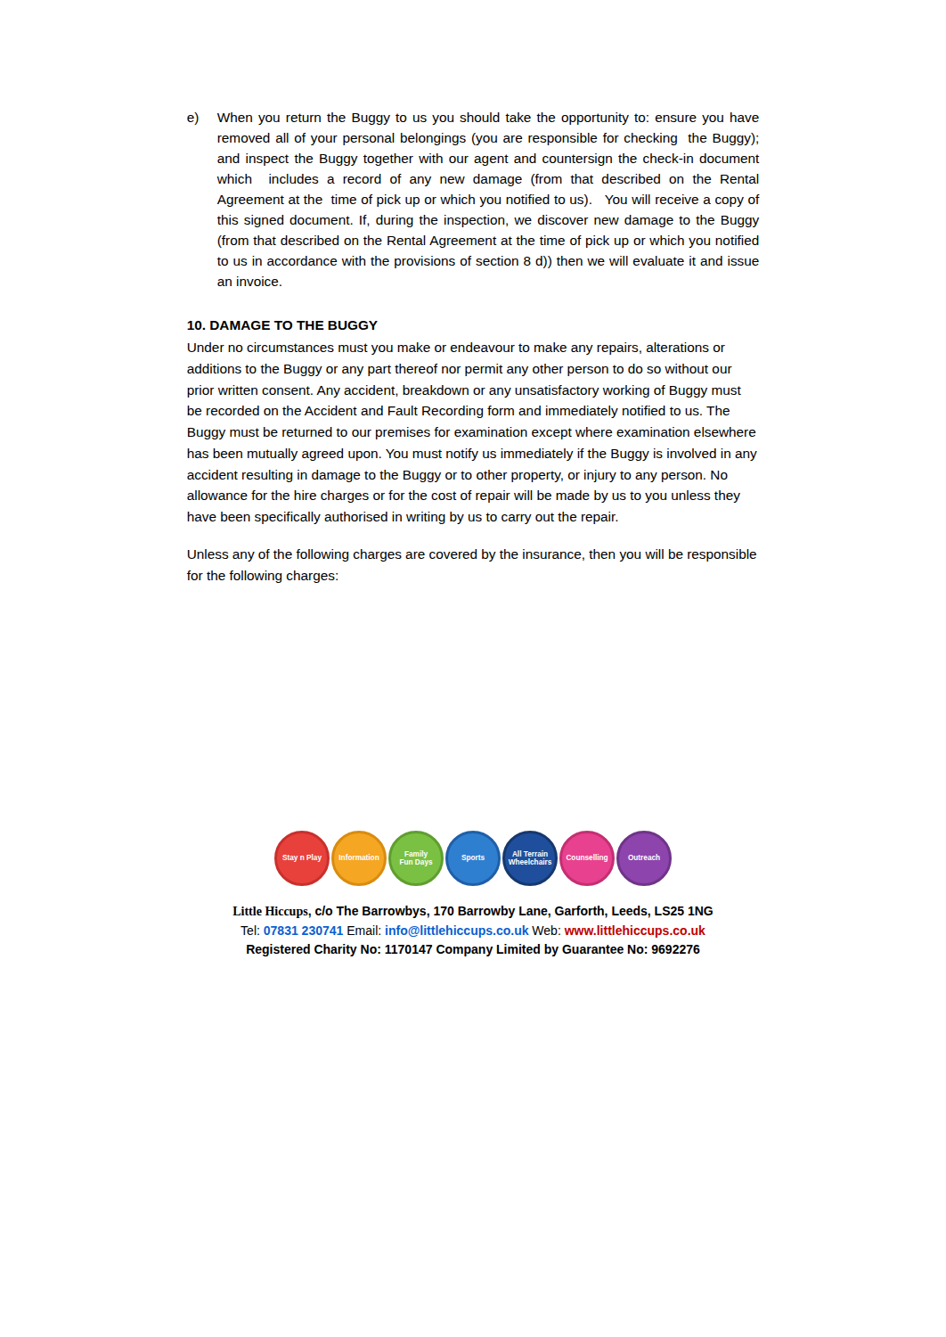When you return the Buggy to us you should take the opportunity to: ensure you have removed all of your personal belongings (you are responsible for checking the Buggy); and inspect the Buggy together with our agent and countersign the check-in document which includes a record of any new damage (from that described on the Rental Agreement at the time of pick up or which you notified to us). You will receive a copy of this signed document. If, during the inspection, we discover new damage to the Buggy (from that described on the Rental Agreement at the time of pick up or which you notified to us in accordance with the provisions of section 8 d)) then we will evaluate it and issue an invoice.
10. DAMAGE TO THE BUGGY
Under no circumstances must you make or endeavour to make any repairs, alterations or additions to the Buggy or any part thereof nor permit any other person to do so without our prior written consent. Any accident, breakdown or any unsatisfactory working of Buggy must be recorded on the Accident and Fault Recording form and immediately notified to us. The Buggy must be returned to our premises for examination except where examination elsewhere has been mutually agreed upon. You must notify us immediately if the Buggy is involved in any accident resulting in damage to the Buggy or to other property, or injury to any person. No allowance for the hire charges or for the cost of repair will be made by us to you unless they have been specifically authorised in writing by us to carry out the repair.
Unless any of the following charges are covered by the insurance, then you will be responsible for the following charges:
Stay n Play
Information
Family
Fun Days
Sports
All Terrain
Wheelchairs
Counselling
Outreach
Little Hiccups, c/o The Barrowbys, 170 Barrowby Lane, Garforth, Leeds, LS25 1NG
Tel: 07831 230741 Email: info@littlehiccups.co.uk Web: www.littlehiccups.co.uk
Registered Charity No: 1170147 Company Limited by Guarantee No: 9692276